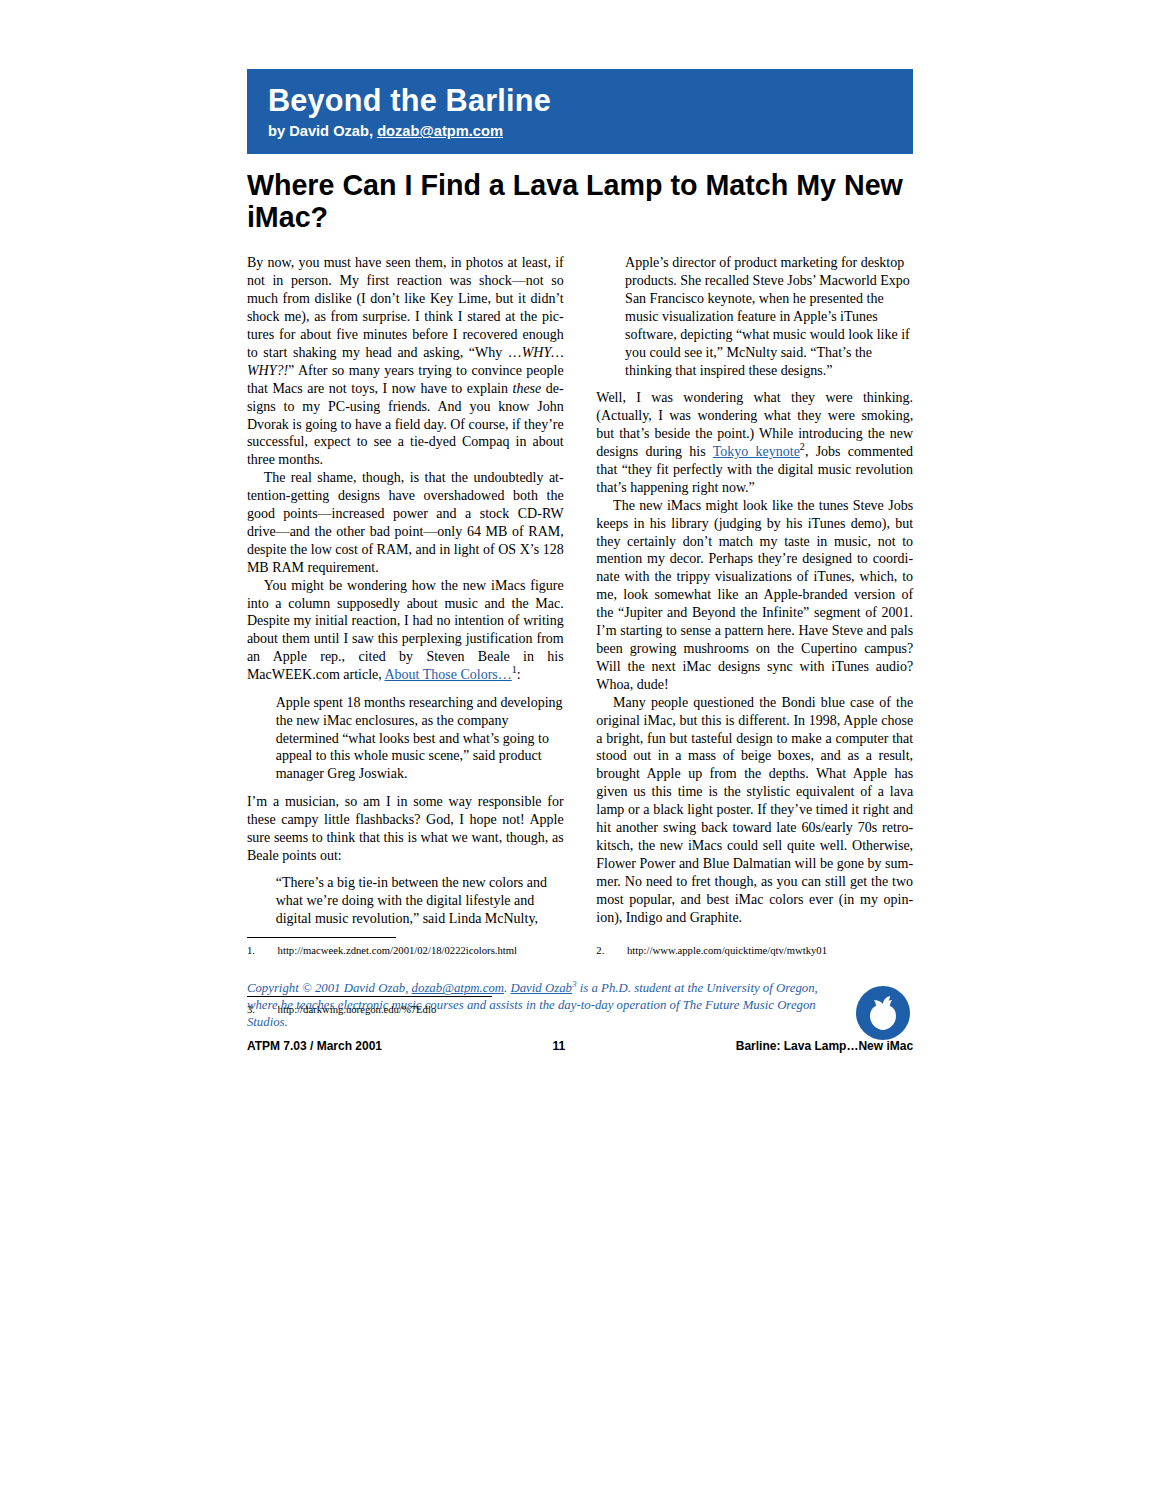Beyond the Barline
by David Ozab, dozab@atpm.com
Where Can I Find a Lava Lamp to Match My New iMac?
By now, you must have seen them, in photos at least, if not in person. My first reaction was shock—not so much from dislike (I don’t like Key Lime, but it didn’t shock me), as from surprise. I think I stared at the pictures for about five minutes before I recovered enough to start shaking my head and asking, “Why …WHY…WHY?!” After so many years trying to convince people that Macs are not toys, I now have to explain these designs to my PC-using friends. And you know John Dvorak is going to have a field day. Of course, if they’re successful, expect to see a tie-dyed Compaq in about three months.
The real shame, though, is that the undoubtedly attention-getting designs have overshadowed both the good points—increased power and a stock CD-RW drive—and the other bad point—only 64 MB of RAM, despite the low cost of RAM, and in light of OS X’s 128 MB RAM requirement.
You might be wondering how the new iMacs figure into a column supposedly about music and the Mac. Despite my initial reaction, I had no intention of writing about them until I saw this perplexing justification from an Apple rep., cited by Steven Beale in his MacWEEK.com article, About Those Colors…1:
Apple spent 18 months researching and developing the new iMac enclosures, as the company determined “what looks best and what’s going to appeal to this whole music scene,” said product manager Greg Joswiak.
I’m a musician, so am I in some way responsible for these campy little flashbacks? God, I hope not! Apple sure seems to think that this is what we want, though, as Beale points out:
“There’s a big tie-in between the new colors and what we’re doing with the digital lifestyle and digital music revolution,” said Linda McNulty, Apple’s director of product marketing for desktop products. She recalled Steve Jobs’ Macworld Expo San Francisco keynote, when he presented the music visualization feature in Apple’s iTunes software, depicting “what music would look like if you could see it,” McNulty said. “That’s the thinking that inspired these designs.”
Well, I was wondering what they were thinking. (Actually, I was wondering what they were smoking, but that’s beside the point.) While introducing the new designs during his Tokyo keynote2, Jobs commented that “they fit perfectly with the digital music revolution that’s happening right now.”
The new iMacs might look like the tunes Steve Jobs keeps in his library (judging by his iTunes demo), but they certainly don’t match my taste in music, not to mention my decor. Perhaps they’re designed to coordinate with the trippy visualizations of iTunes, which, to me, look somewhat like an Apple-branded version of the “Jupiter and Beyond the Infinite” segment of 2001. I’m starting to sense a pattern here. Have Steve and pals been growing mushrooms on the Cupertino campus? Will the next iMac designs sync with iTunes audio? Whoa, dude!
Many people questioned the Bondi blue case of the original iMac, but this is different. In 1998, Apple chose a bright, fun but tasteful design to make a computer that stood out in a mass of beige boxes, and as a result, brought Apple up from the depths. What Apple has given us this time is the stylistic equivalent of a lava lamp or a black light poster. If they’ve timed it right and hit another swing back toward late 60s/early 70s retro-kitsch, the new iMacs could sell quite well. Otherwise, Flower Power and Blue Dalmatian will be gone by summer. No need to fret though, as you can still get the two most popular, and best iMac colors ever (in my opinion), Indigo and Graphite.
1. http://macweek.zdnet.com/2001/02/18/0222icolors.html
2. http://www.apple.com/quicktime/qtv/mwtky01
Copyright © 2001 David Ozab, dozab@atpm.com. David Ozab3 is a Ph.D. student at the University of Oregon, where he teaches electronic music courses and assists in the day-to-day operation of The Future Music Oregon Studios.
3. http://darkwing.uoregon.edu/%7Edlo
ATPM 7.03 / March 2001
11
Barline: Lava Lamp…New iMac